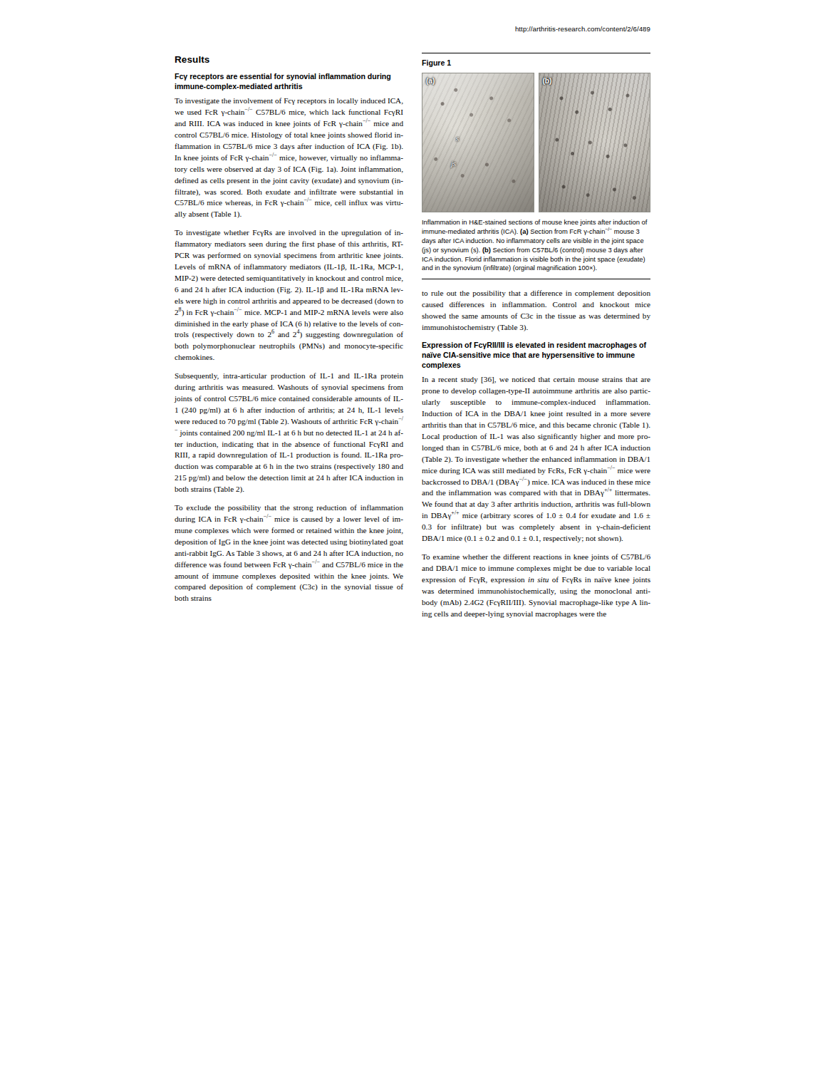http://arthritis-research.com/content/2/6/489
Results
Fcγ receptors are essential for synovial inflammation during immune-complex-mediated arthritis
To investigate the involvement of Fcγ receptors in locally induced ICA, we used FcR γ-chain−/− C57BL/6 mice, which lack functional FcγRI and RIII. ICA was induced in knee joints of FcR γ-chain−/− mice and control C57BL/6 mice. Histology of total knee joints showed florid inflammation in C57BL/6 mice 3 days after induction of ICA (Fig. 1b). In knee joints of FcR γ-chain−/− mice, however, virtually no inflammatory cells were observed at day 3 of ICA (Fig. 1a). Joint inflammation, defined as cells present in the joint cavity (exudate) and synovium (infiltrate), was scored. Both exudate and infiltrate were substantial in C57BL/6 mice whereas, in FcR γ-chain−/− mice, cell influx was virtually absent (Table 1).
To investigate whether FcγRs are involved in the upregulation of inflammatory mediators seen during the first phase of this arthritis, RT-PCR was performed on synovial specimens from arthritic knee joints. Levels of mRNA of inflammatory mediators (IL-1β, IL-1Ra, MCP-1, MIP-2) were detected semiquantitatively in knockout and control mice, 6 and 24 h after ICA induction (Fig. 2). IL-1β and IL-1Ra mRNA levels were high in control arthritis and appeared to be decreased (down to 28) in FcR γ-chain−/− mice. MCP-1 and MIP-2 mRNA levels were also diminished in the early phase of ICA (6 h) relative to the levels of controls (respectively down to 26 and 24) suggesting downregulation of both polymorphonuclear neutrophils (PMNs) and monocyte-specific chemokines.
Subsequently, intra-articular production of IL-1 and IL-1Ra protein during arthritis was measured. Washouts of synovial specimens from joints of control C57BL/6 mice contained considerable amounts of IL-1 (240 pg/ml) at 6 h after induction of arthritis; at 24 h, IL-1 levels were reduced to 70 pg/ml (Table 2). Washouts of arthritic FcR γ-chain−/− joints contained 200 ng/ml IL-1 at 6 h but no detected IL-1 at 24 h after induction, indicating that in the absence of functional FcγRI and RIII, a rapid downregulation of IL-1 production is found. IL-1Ra production was comparable at 6 h in the two strains (respectively 180 and 215 pg/ml) and below the detection limit at 24 h after ICA induction in both strains (Table 2).
To exclude the possibility that the strong reduction of inflammation during ICA in FcR γ-chain−/− mice is caused by a lower level of immune complexes which were formed or retained within the knee joint, deposition of IgG in the knee joint was detected using biotinylated goat anti-rabbit IgG. As Table 3 shows, at 6 and 24 h after ICA induction, no difference was found between FcR γ-chain−/− and C57BL/6 mice in the amount of immune complexes deposited within the knee joints. We compared deposition of complement (C3c) in the synovial tissue of both strains
Figure 1
(a) s js
(b)
Inflammation in H&E-stained sections of mouse knee joints after induction of immune-mediated arthritis (ICA). (a) Section from FcR γ-chain−/− mouse 3 days after ICA induction. No inflammatory cells are visible in the joint space (js) or synovium (s). (b) Section from C57BL/6 (control) mouse 3 days after ICA induction. Florid inflammation is visible both in the joint space (exudate) and in the synovium (infiltrate) (orginal magnification 100×).
to rule out the possibility that a difference in complement deposition caused differences in inflammation. Control and knockout mice showed the same amounts of C3c in the tissue as was determined by immunohistochemistry (Table 3).
Expression of FcγRII/III is elevated in resident macrophages of naïve CIA-sensitive mice that are hypersensitive to immune complexes
In a recent study [36], we noticed that certain mouse strains that are prone to develop collagen-type-II autoimmune arthritis are also particularly susceptible to immune-complex-induced inflammation. Induction of ICA in the DBA/1 knee joint resulted in a more severe arthritis than that in C57BL/6 mice, and this became chronic (Table 1). Local production of IL-1 was also significantly higher and more prolonged than in C57BL/6 mice, both at 6 and 24 h after ICA induction (Table 2). To investigate whether the enhanced inflammation in DBA/1 mice during ICA was still mediated by FcRs, FcR γ-chain−/− mice were backcrossed to DBA/1 (DBAγ−/−) mice. ICA was induced in these mice and the inflammation was compared with that in DBAγ+/+ littermates. We found that at day 3 after arthritis induction, arthritis was full-blown in DBAγ+/+ mice (arbitrary scores of 1.0 ± 0.4 for exudate and 1.6 ± 0.3 for infiltrate) but was completely absent in γ-chain-deficient DBA/1 mice (0.1 ± 0.2 and 0.1 ± 0.1, respectively; not shown).
To examine whether the different reactions in knee joints of C57BL/6 and DBA/1 mice to immune complexes might be due to variable local expression of FcγR, expression in situ of FcγRs in naïve knee joints was determined immunohistochemically, using the monoclonal antibody (mAb) 2.4G2 (FcγRII/III). Synovial macrophage-like type A lining cells and deeper-lying synovial macrophages were the